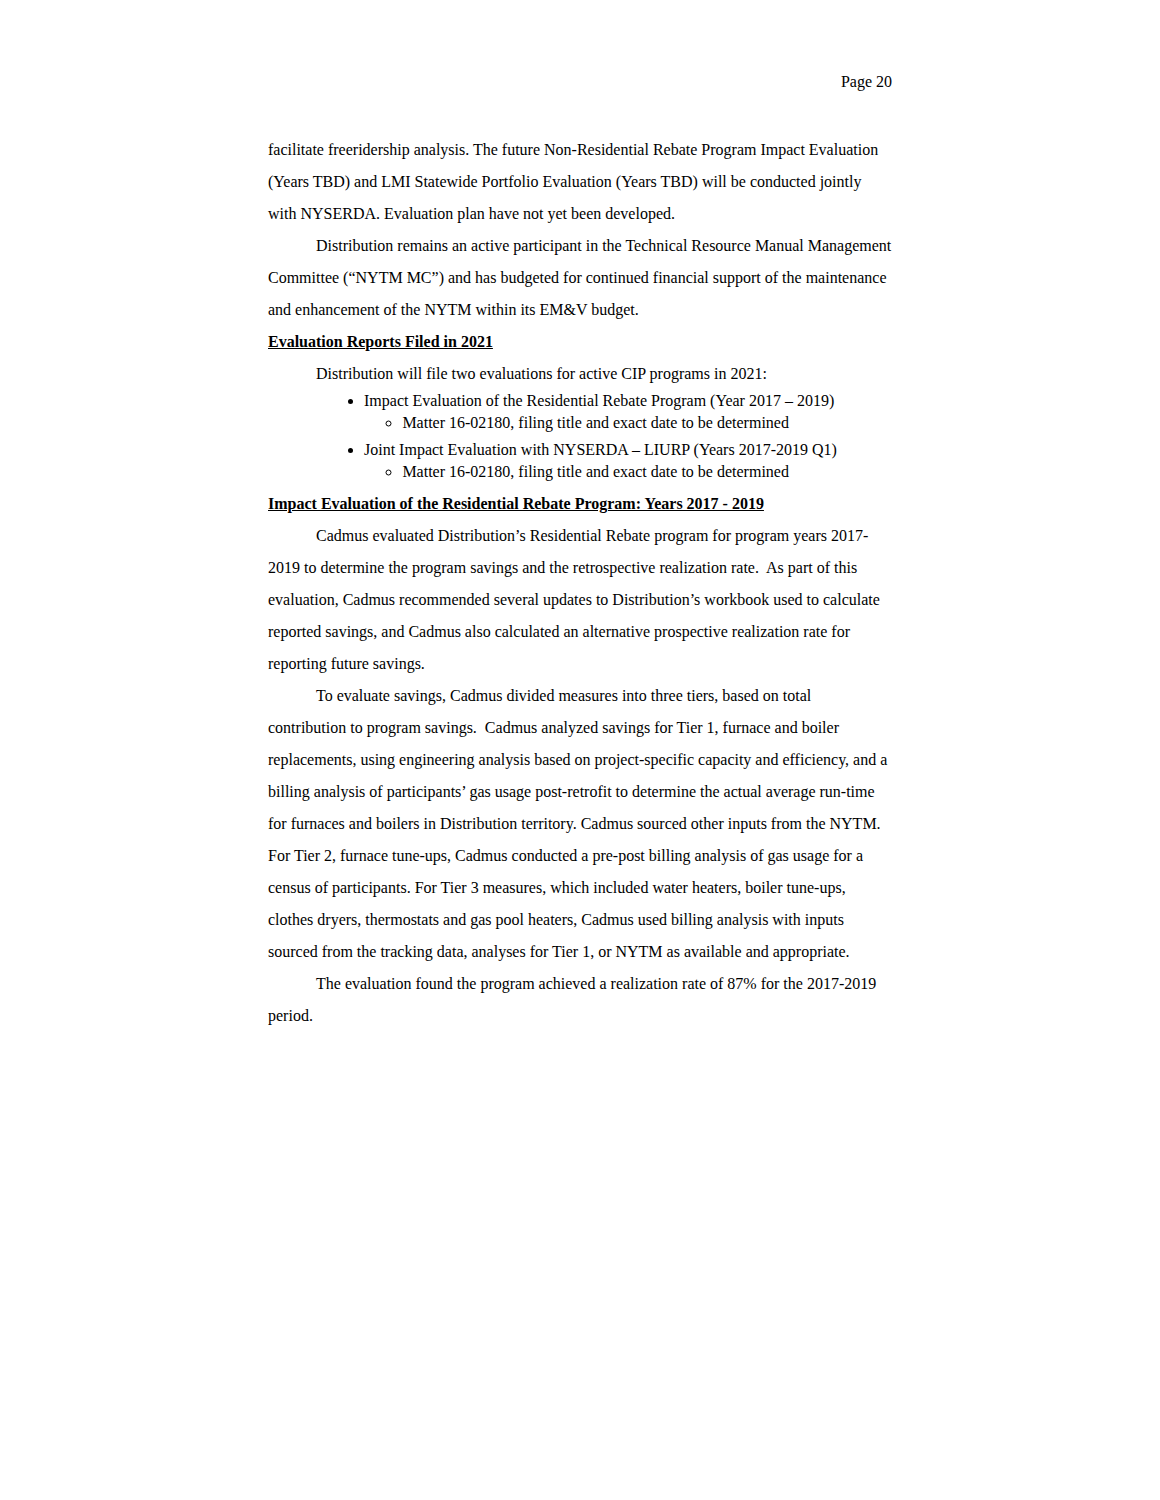Page 20
facilitate freeridership analysis. The future Non-Residential Rebate Program Impact Evaluation (Years TBD) and LMI Statewide Portfolio Evaluation (Years TBD) will be conducted jointly with NYSERDA. Evaluation plan have not yet been developed.
Distribution remains an active participant in the Technical Resource Manual Management Committee (“NYTM MC”) and has budgeted for continued financial support of the maintenance and enhancement of the NYTM within its EM&V budget.
Evaluation Reports Filed in 2021
Distribution will file two evaluations for active CIP programs in 2021:
Impact Evaluation of the Residential Rebate Program (Year 2017 – 2019)
Matter 16-02180, filing title and exact date to be determined
Joint Impact Evaluation with NYSERDA – LIURP (Years 2017-2019 Q1)
Matter 16-02180, filing title and exact date to be determined
Impact Evaluation of the Residential Rebate Program: Years 2017 - 2019
Cadmus evaluated Distribution’s Residential Rebate program for program years 2017-2019 to determine the program savings and the retrospective realization rate. As part of this evaluation, Cadmus recommended several updates to Distribution’s workbook used to calculate reported savings, and Cadmus also calculated an alternative prospective realization rate for reporting future savings.
To evaluate savings, Cadmus divided measures into three tiers, based on total contribution to program savings. Cadmus analyzed savings for Tier 1, furnace and boiler replacements, using engineering analysis based on project-specific capacity and efficiency, and a billing analysis of participants’ gas usage post-retrofit to determine the actual average run-time for furnaces and boilers in Distribution territory. Cadmus sourced other inputs from the NYTM. For Tier 2, furnace tune-ups, Cadmus conducted a pre-post billing analysis of gas usage for a census of participants. For Tier 3 measures, which included water heaters, boiler tune-ups, clothes dryers, thermostats and gas pool heaters, Cadmus used billing analysis with inputs sourced from the tracking data, analyses for Tier 1, or NYTM as available and appropriate.
The evaluation found the program achieved a realization rate of 87% for the 2017-2019 period.